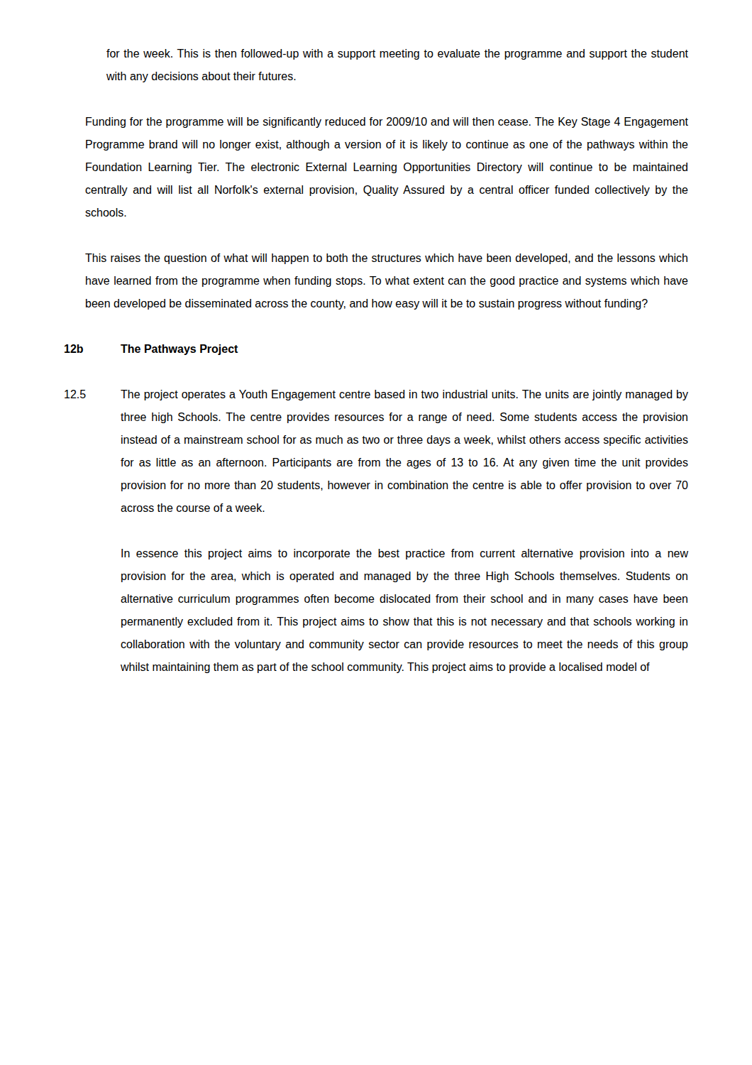for the week. This is then followed-up with a support meeting to evaluate the programme and support the student with any decisions about their futures.
Funding for the programme will be significantly reduced for 2009/10 and will then cease. The Key Stage 4 Engagement Programme brand will no longer exist, although a version of it is likely to continue as one of the pathways within the Foundation Learning Tier. The electronic External Learning Opportunities Directory will continue to be maintained centrally and will list all Norfolk's external provision, Quality Assured by a central officer funded collectively by the schools.
This raises the question of what will happen to both the structures which have been developed, and the lessons which have learned from the programme when funding stops. To what extent can the good practice and systems which have been developed be disseminated across the county, and how easy will it be to sustain progress without funding?
12b The Pathways Project
12.5
The project operates a Youth Engagement centre based in two industrial units. The units are jointly managed by three high Schools. The centre provides resources for a range of need. Some students access the provision instead of a mainstream school for as much as two or three days a week, whilst others access specific activities for as little as an afternoon. Participants are from the ages of 13 to 16. At any given time the unit provides provision for no more than 20 students, however in combination the centre is able to offer provision to over 70 across the course of a week.
In essence this project aims to incorporate the best practice from current alternative provision into a new provision for the area, which is operated and managed by the three High Schools themselves. Students on alternative curriculum programmes often become dislocated from their school and in many cases have been permanently excluded from it. This project aims to show that this is not necessary and that schools working in collaboration with the voluntary and community sector can provide resources to meet the needs of this group whilst maintaining them as part of the school community. This project aims to provide a localised model of